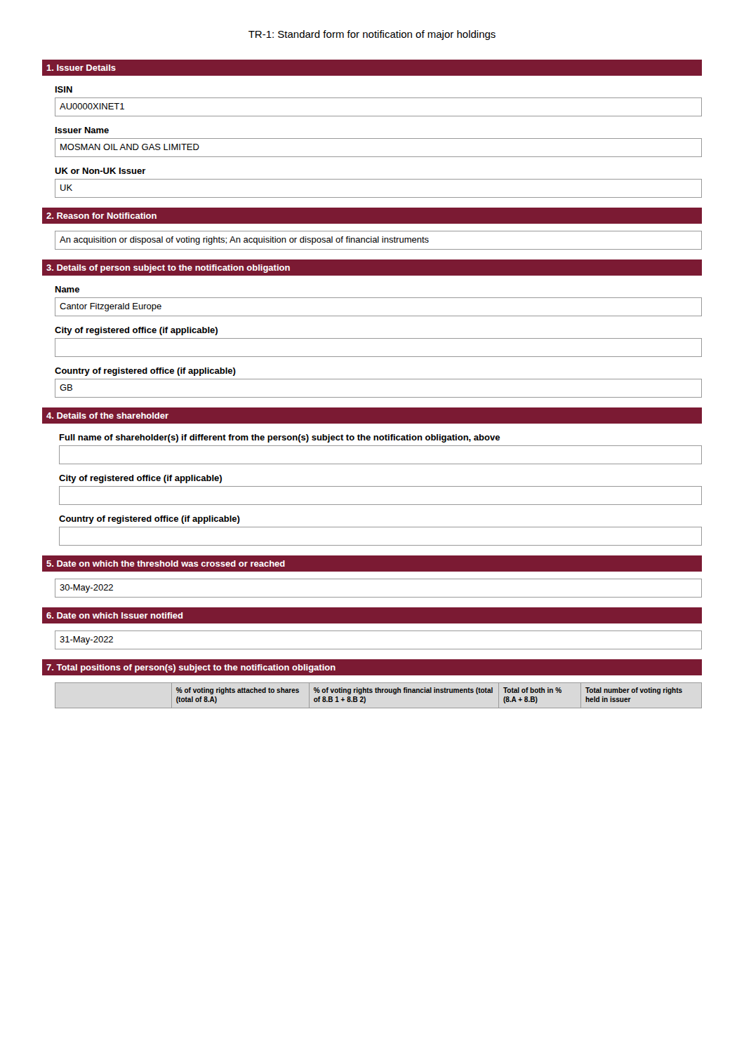TR-1: Standard form for notification of major holdings
1. Issuer Details
ISIN
AU0000XINET1
Issuer Name
MOSMAN OIL AND GAS LIMITED
UK or Non-UK Issuer
UK
2. Reason for Notification
An acquisition or disposal of voting rights; An acquisition or disposal of financial instruments
3. Details of person subject to the notification obligation
Name
Cantor Fitzgerald Europe
City of registered office (if applicable)
Country of registered office (if applicable)
GB
4. Details of the shareholder
Full name of shareholder(s) if different from the person(s) subject to the notification obligation, above
City of registered office (if applicable)
Country of registered office (if applicable)
5. Date on which the threshold was crossed or reached
30-May-2022
6. Date on which Issuer notified
31-May-2022
7. Total positions of person(s) subject to the notification obligation
| | % of voting rights attached to shares (total of 8.A) | % of voting rights through financial instruments (total of 8.B 1 + 8.B 2) | Total of both in % (8.A + 8.B) | Total number of voting rights held in issuer |
| --- | --- | --- | --- | --- |